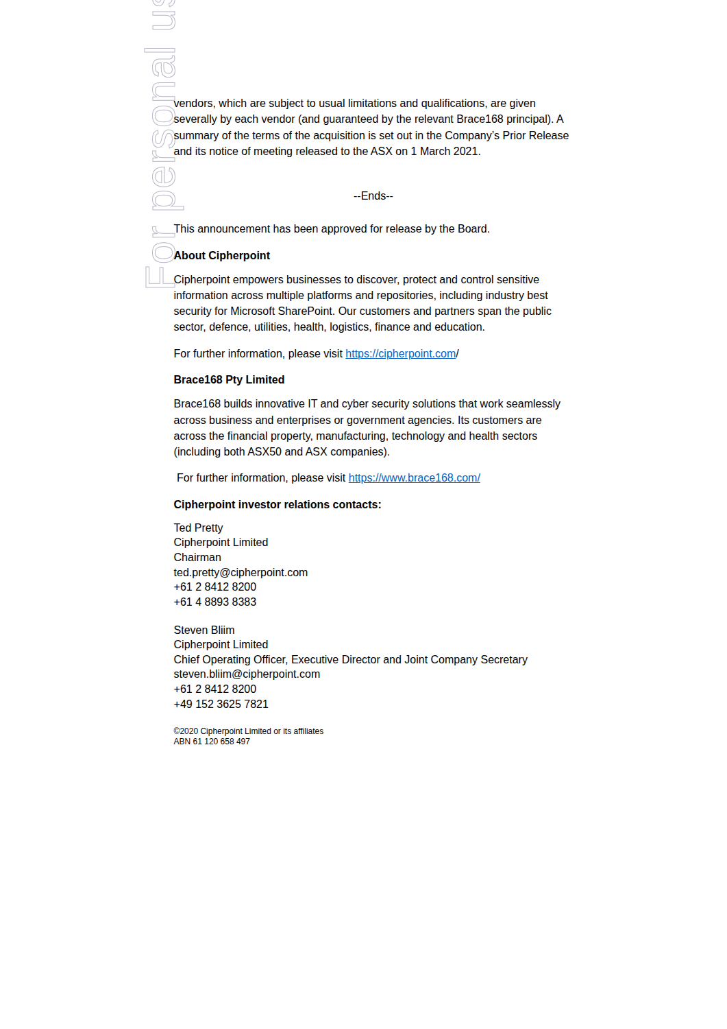For personal use only
vendors, which are subject to usual limitations and qualifications, are given severally by each vendor (and guaranteed by the relevant Brace168 principal). A summary of the terms of the acquisition is set out in the Company’s Prior Release and its notice of meeting released to the ASX on 1 March 2021.
--Ends--
This announcement has been approved for release by the Board.
About Cipherpoint
Cipherpoint empowers businesses to discover, protect and control sensitive information across multiple platforms and repositories, including industry best security for Microsoft SharePoint. Our customers and partners span the public sector, defence, utilities, health, logistics, finance and education.
For further information, please visit https://cipherpoint.com/
Brace168 Pty Limited
Brace168 builds innovative IT and cyber security solutions that work seamlessly across business and enterprises or government agencies. Its customers are across the financial property, manufacturing, technology and health sectors (including both ASX50 and ASX companies).
For further information, please visit https://www.brace168.com/
Cipherpoint investor relations contacts:
Ted Pretty
Cipherpoint Limited
Chairman
ted.pretty@cipherpoint.com
+61 2 8412 8200
+61 4 8893 8383
Steven Bliim
Cipherpoint Limited
Chief Operating Officer, Executive Director and Joint Company Secretary
steven.bliim@cipherpoint.com
+61 2 8412 8200
+49 152 3625 7821
©2020 Cipherpoint Limited or its affiliates
ABN 61 120 658 497